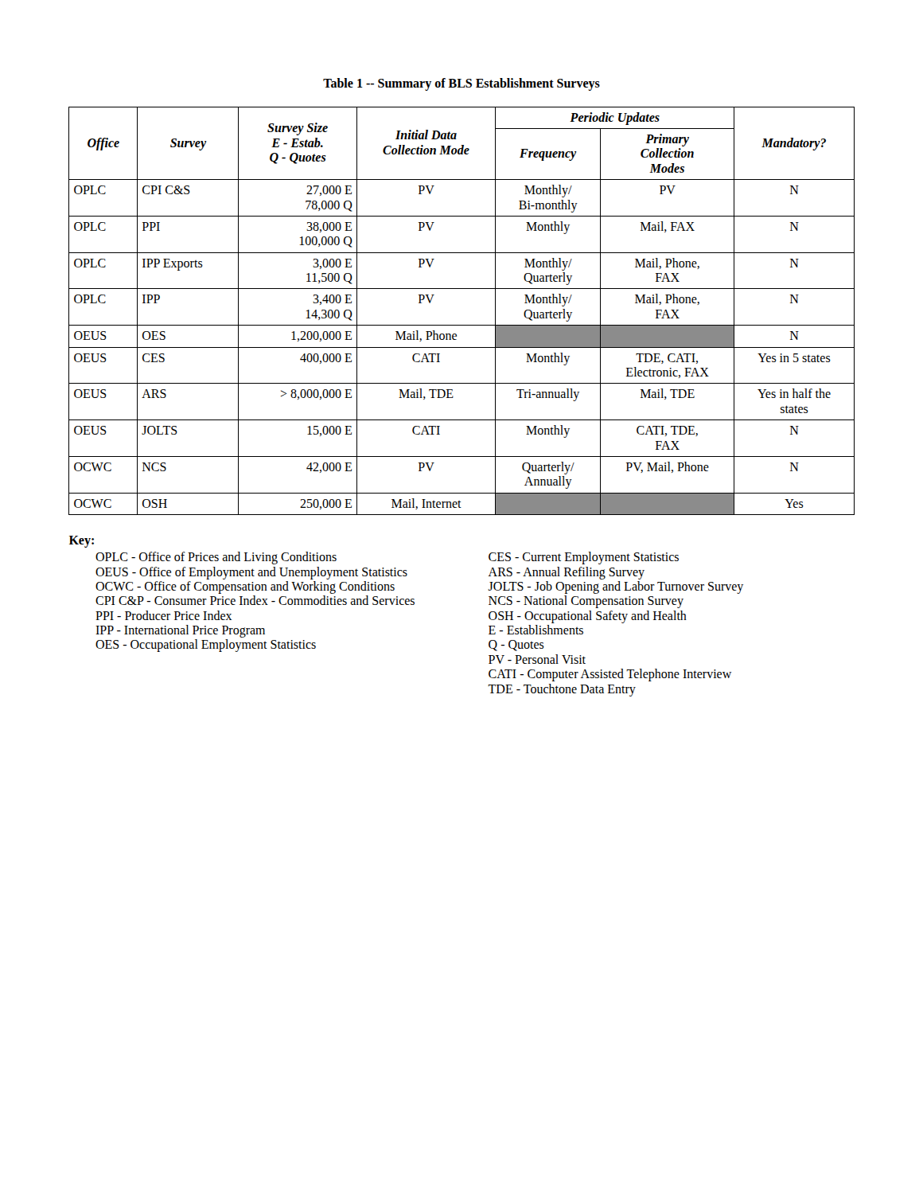Table 1 -- Summary of BLS Establishment Surveys
| Office | Survey | Survey Size E - Estab. Q - Quotes | Initial Data Collection Mode | Periodic Updates | Mandatory? |
| --- | --- | --- | --- | --- | --- |
| Frequency | Primary Collection Modes |
| OPLC | CPI C&S | 27,000 E 78,000 Q | PV | Monthly/ Bi-monthly | PV | N |
| OPLC | PPI | 38,000 E 100,000 Q | PV | Monthly | Mail, FAX | N |
| OPLC | IPP Exports | 3,000 E 11,500 Q | PV | Monthly/ Quarterly | Mail, Phone, FAX | N |
| OPLC | IPP | 3,400 E 14,300 Q | PV | Monthly/ Quarterly | Mail, Phone, FAX | N |
| OEUS | OES | 1,200,000 E | Mail, Phone | | | N |
| OEUS | CES | 400,000 E | CATI | Monthly | TDE, CATI, Electronic, FAX | Yes in 5 states |
| OEUS | ARS | > 8,000,000 E | Mail, TDE | Tri-annually | Mail, TDE | Yes in half the states |
| OEUS | JOLTS | 15,000 E | CATI | Monthly | CATI, TDE, FAX | N |
| OCWC | NCS | 42,000 E | PV | Quarterly/ Annually | PV, Mail, Phone | N |
| OCWC | OSH | 250,000 E | Mail, Internet | | | Yes |
Key:
| OPLC - Office of Prices and Living Conditions OEUS - Office of Employment and Unemployment Statistics OCWC - Office of Compensation and Working Conditions CPI C&P - Consumer Price Index - Commodities and Services PPI - Producer Price Index IPP - International Price Program OES - Occupational Employment Statistics | CES - Current Employment Statistics ARS - Annual Refiling Survey JOLTS - Job Opening and Labor Turnover Survey NCS - National Compensation Survey OSH - Occupational Safety and Health E - Establishments Q - Quotes PV - Personal Visit CATI - Computer Assisted Telephone Interview TDE - Touchtone Data Entry |